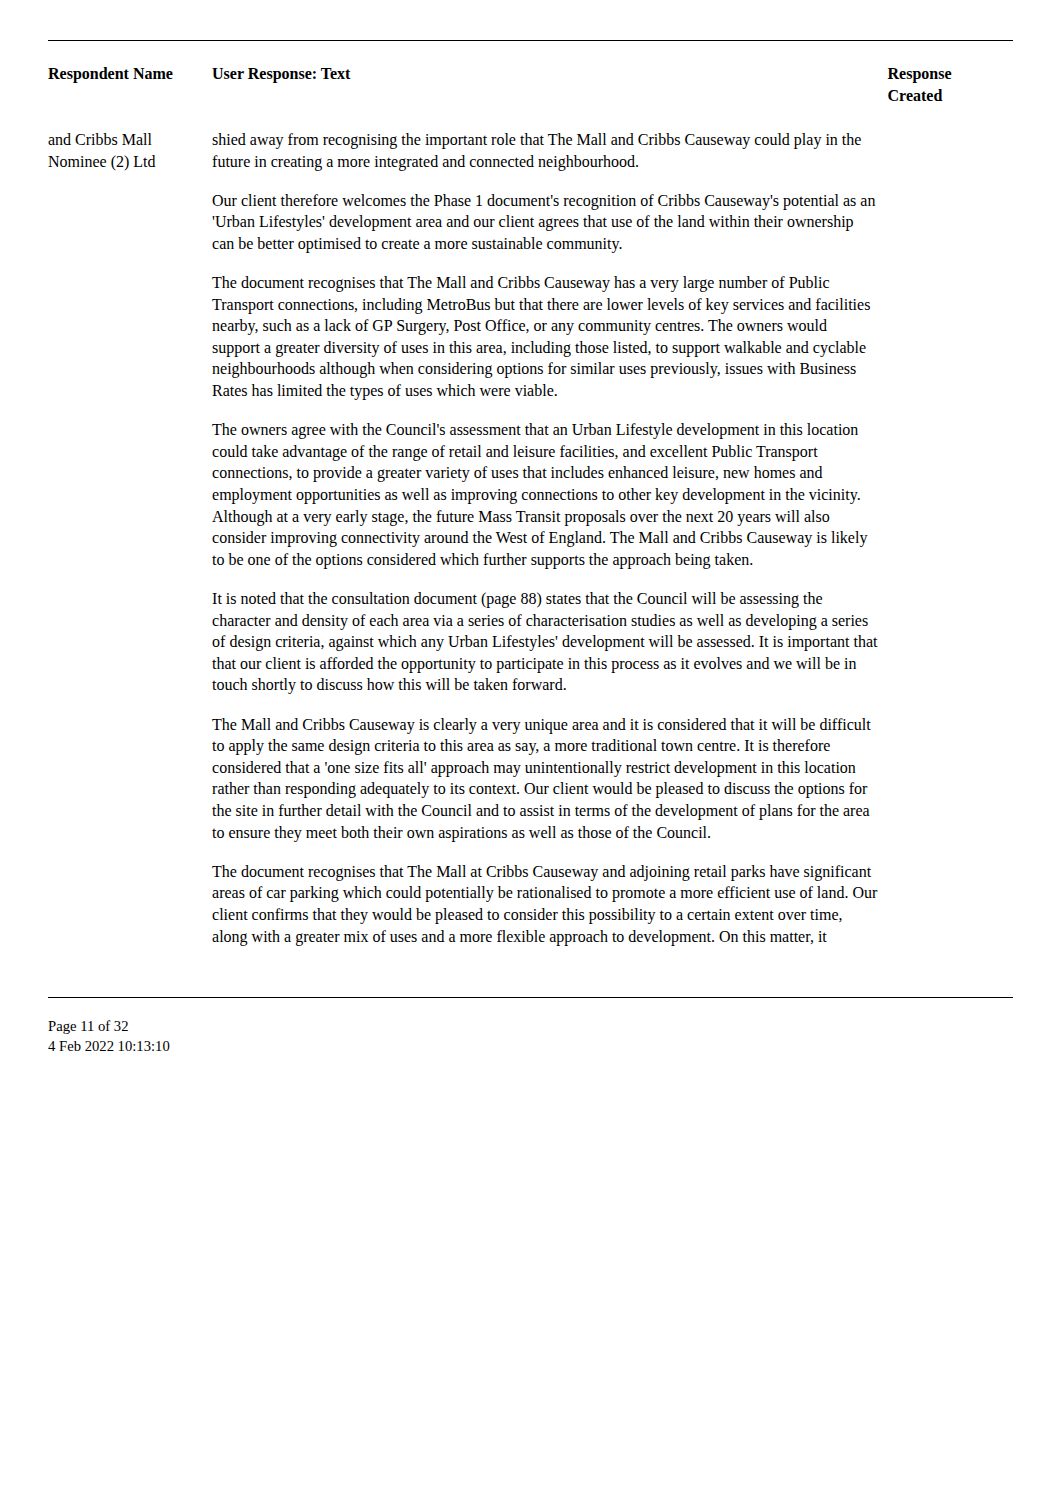| Respondent Name | User Response: Text | Response Created |
| --- | --- | --- |
| and Cribbs Mall Nominee (2) Ltd | shied away from recognising the important role that The Mall and Cribbs Causeway could play in the future in creating a more integrated and connected neighbourhood. Our client therefore welcomes the Phase 1 document's recognition of Cribbs Causeway's potential as an 'Urban Lifestyles' development area and our client agrees that use of the land within their ownership can be better optimised to create a more sustainable community. The document recognises that The Mall and Cribbs Causeway has a very large number of Public Transport connections, including MetroBus but that there are lower levels of key services and facilities nearby, such as a lack of GP Surgery, Post Office, or any community centres. The owners would support a greater diversity of uses in this area, including those listed, to support walkable and cyclable neighbourhoods although when considering options for similar uses previously, issues with Business Rates has limited the types of uses which were viable. The owners agree with the Council's assessment that an Urban Lifestyle development in this location could take advantage of the range of retail and leisure facilities, and excellent Public Transport connections, to provide a greater variety of uses that includes enhanced leisure, new homes and employment opportunities as well as improving connections to other key development in the vicinity. Although at a very early stage, the future Mass Transit proposals over the next 20 years will also consider improving connectivity around the West of England. The Mall and Cribbs Causeway is likely to be one of the options considered which further supports the approach being taken. It is noted that the consultation document (page 88) states that the Council will be assessing the character and density of each area via a series of characterisation studies as well as developing a series of design criteria, against which any Urban Lifestyles' development will be assessed. It is important that that our client is afforded the opportunity to participate in this process as it evolves and we will be in touch shortly to discuss how this will be taken forward. The Mall and Cribbs Causeway is clearly a very unique area and it is considered that it will be difficult to apply the same design criteria to this area as say, a more traditional town centre. It is therefore considered that a 'one size fits all' approach may unintentionally restrict development in this location rather than responding adequately to its context. Our client would be pleased to discuss the options for the site in further detail with the Council and to assist in terms of the development of plans for the area to ensure they meet both their own aspirations as well as those of the Council. The document recognises that The Mall at Cribbs Causeway and adjoining retail parks have significant areas of car parking which could potentially be rationalised to promote a more efficient use of land. Our client confirms that they would be pleased to consider this possibility to a certain extent over time, along with a greater mix of uses and a more flexible approach to development. On this matter, it | |
Page 11 of 32
4 Feb 2022 10:13:10